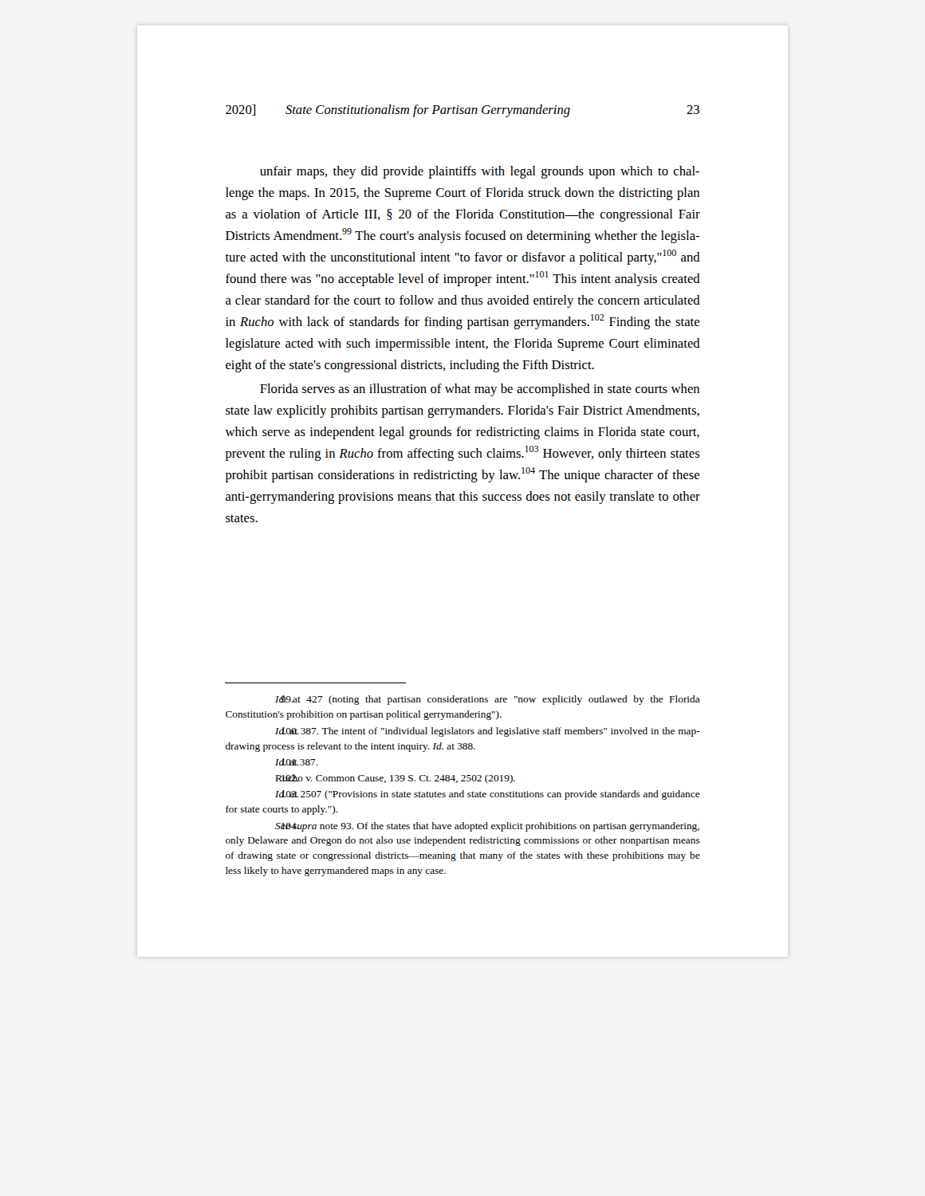2020] State Constitutionalism for Partisan Gerrymandering 23
unfair maps, they did provide plaintiffs with legal grounds upon which to challenge the maps. In 2015, the Supreme Court of Florida struck down the districting plan as a violation of Article III, § 20 of the Florida Constitution—the congressional Fair Districts Amendment.99 The court's analysis focused on determining whether the legislature acted with the unconstitutional intent "to favor or disfavor a political party,"100 and found there was "no acceptable level of improper intent."101 This intent analysis created a clear standard for the court to follow and thus avoided entirely the concern articulated in Rucho with lack of standards for finding partisan gerrymanders.102 Finding the state legislature acted with such impermissible intent, the Florida Supreme Court eliminated eight of the state's congressional districts, including the Fifth District.
Florida serves as an illustration of what may be accomplished in state courts when state law explicitly prohibits partisan gerrymanders. Florida's Fair District Amendments, which serve as independent legal grounds for redistricting claims in Florida state court, prevent the ruling in Rucho from affecting such claims.103 However, only thirteen states prohibit partisan considerations in redistricting by law.104 The unique character of these anti-gerrymandering provisions means that this success does not easily translate to other states.
99. Id. at 427 (noting that partisan considerations are "now explicitly outlawed by the Florida Constitution's prohibition on partisan political gerrymandering").
100. Id. at 387. The intent of "individual legislators and legislative staff members" involved in the map-drawing process is relevant to the intent inquiry. Id. at 388.
101. Id. at 387.
102. Rucho v. Common Cause, 139 S. Ct. 2484, 2502 (2019).
103. Id. at 2507 ("Provisions in state statutes and state constitutions can provide standards and guidance for state courts to apply.").
104. See supra note 93. Of the states that have adopted explicit prohibitions on partisan gerrymandering, only Delaware and Oregon do not also use independent redistricting commissions or other nonpartisan means of drawing state or congressional districts—meaning that many of the states with these prohibitions may be less likely to have gerrymandered maps in any case.